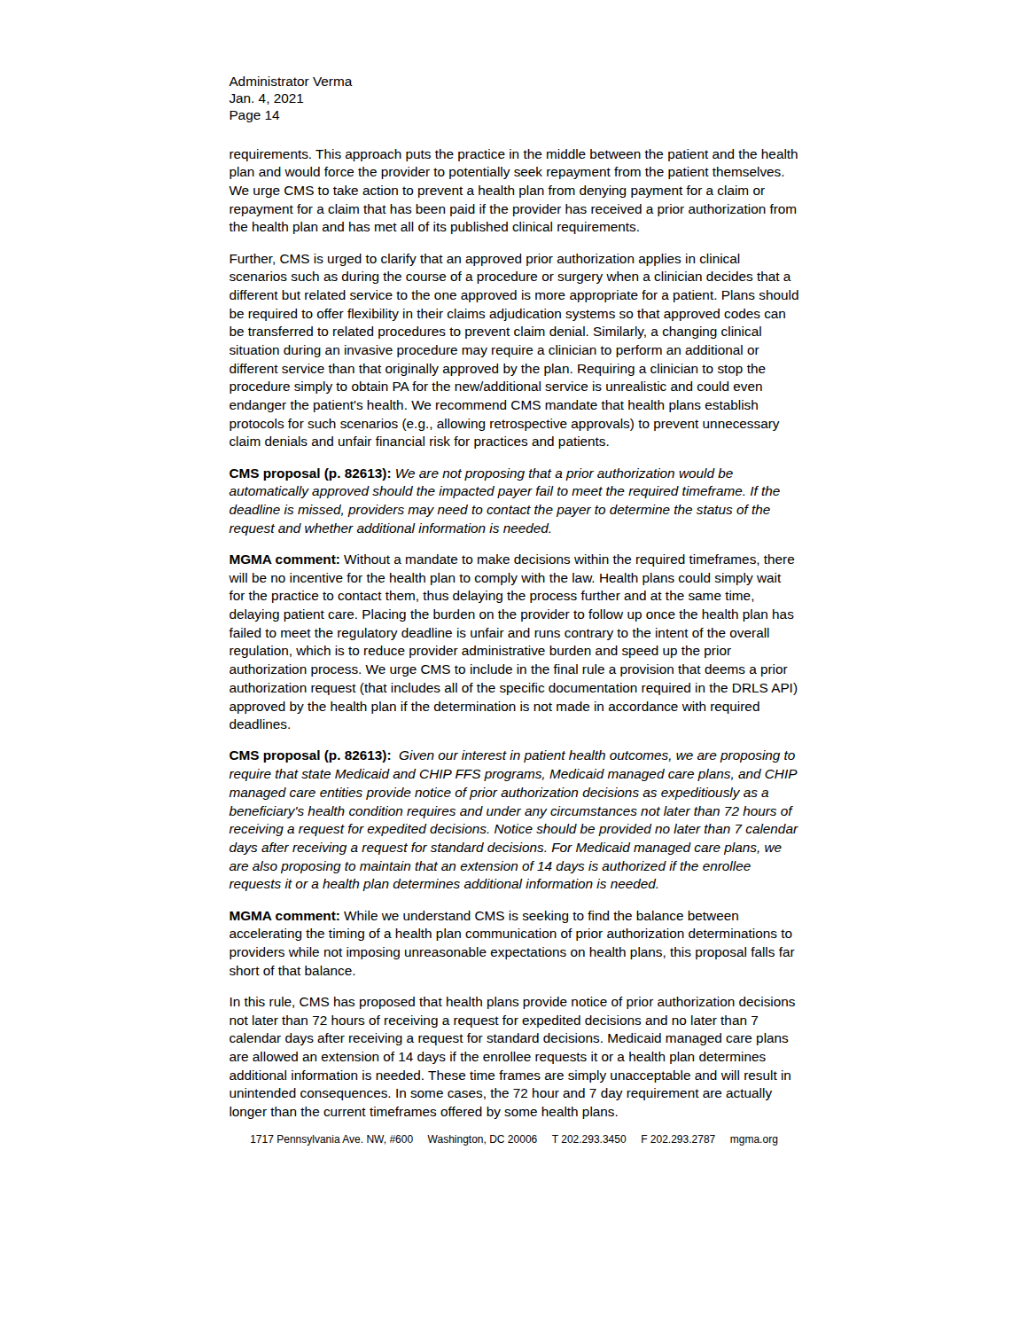Administrator Verma
Jan. 4, 2021
Page 14
requirements. This approach puts the practice in the middle between the patient and the health plan and would force the provider to potentially seek repayment from the patient themselves. We urge CMS to take action to prevent a health plan from denying payment for a claim or repayment for a claim that has been paid if the provider has received a prior authorization from the health plan and has met all of its published clinical requirements.
Further, CMS is urged to clarify that an approved prior authorization applies in clinical scenarios such as during the course of a procedure or surgery when a clinician decides that a different but related service to the one approved is more appropriate for a patient. Plans should be required to offer flexibility in their claims adjudication systems so that approved codes can be transferred to related procedures to prevent claim denial. Similarly, a changing clinical situation during an invasive procedure may require a clinician to perform an additional or different service than that originally approved by the plan. Requiring a clinician to stop the procedure simply to obtain PA for the new/additional service is unrealistic and could even endanger the patient's health. We recommend CMS mandate that health plans establish protocols for such scenarios (e.g., allowing retrospective approvals) to prevent unnecessary claim denials and unfair financial risk for practices and patients.
CMS proposal (p. 82613): We are not proposing that a prior authorization would be automatically approved should the impacted payer fail to meet the required timeframe. If the deadline is missed, providers may need to contact the payer to determine the status of the request and whether additional information is needed.
MGMA comment: Without a mandate to make decisions within the required timeframes, there will be no incentive for the health plan to comply with the law. Health plans could simply wait for the practice to contact them, thus delaying the process further and at the same time, delaying patient care. Placing the burden on the provider to follow up once the health plan has failed to meet the regulatory deadline is unfair and runs contrary to the intent of the overall regulation, which is to reduce provider administrative burden and speed up the prior authorization process. We urge CMS to include in the final rule a provision that deems a prior authorization request (that includes all of the specific documentation required in the DRLS API) approved by the health plan if the determination is not made in accordance with required deadlines.
CMS proposal (p. 82613): Given our interest in patient health outcomes, we are proposing to require that state Medicaid and CHIP FFS programs, Medicaid managed care plans, and CHIP managed care entities provide notice of prior authorization decisions as expeditiously as a beneficiary's health condition requires and under any circumstances not later than 72 hours of receiving a request for expedited decisions. Notice should be provided no later than 7 calendar days after receiving a request for standard decisions. For Medicaid managed care plans, we are also proposing to maintain that an extension of 14 days is authorized if the enrollee requests it or a health plan determines additional information is needed.
MGMA comment: While we understand CMS is seeking to find the balance between accelerating the timing of a health plan communication of prior authorization determinations to providers while not imposing unreasonable expectations on health plans, this proposal falls far short of that balance.
In this rule, CMS has proposed that health plans provide notice of prior authorization decisions not later than 72 hours of receiving a request for expedited decisions and no later than 7 calendar days after receiving a request for standard decisions. Medicaid managed care plans are allowed an extension of 14 days if the enrollee requests it or a health plan determines additional information is needed. These time frames are simply unacceptable and will result in unintended consequences. In some cases, the 72 hour and 7 day requirement are actually longer than the current timeframes offered by some health plans.
1717 Pennsylvania Ave. NW, #600 Washington, DC 20006 T 202.293.3450 F 202.293.2787 mgma.org